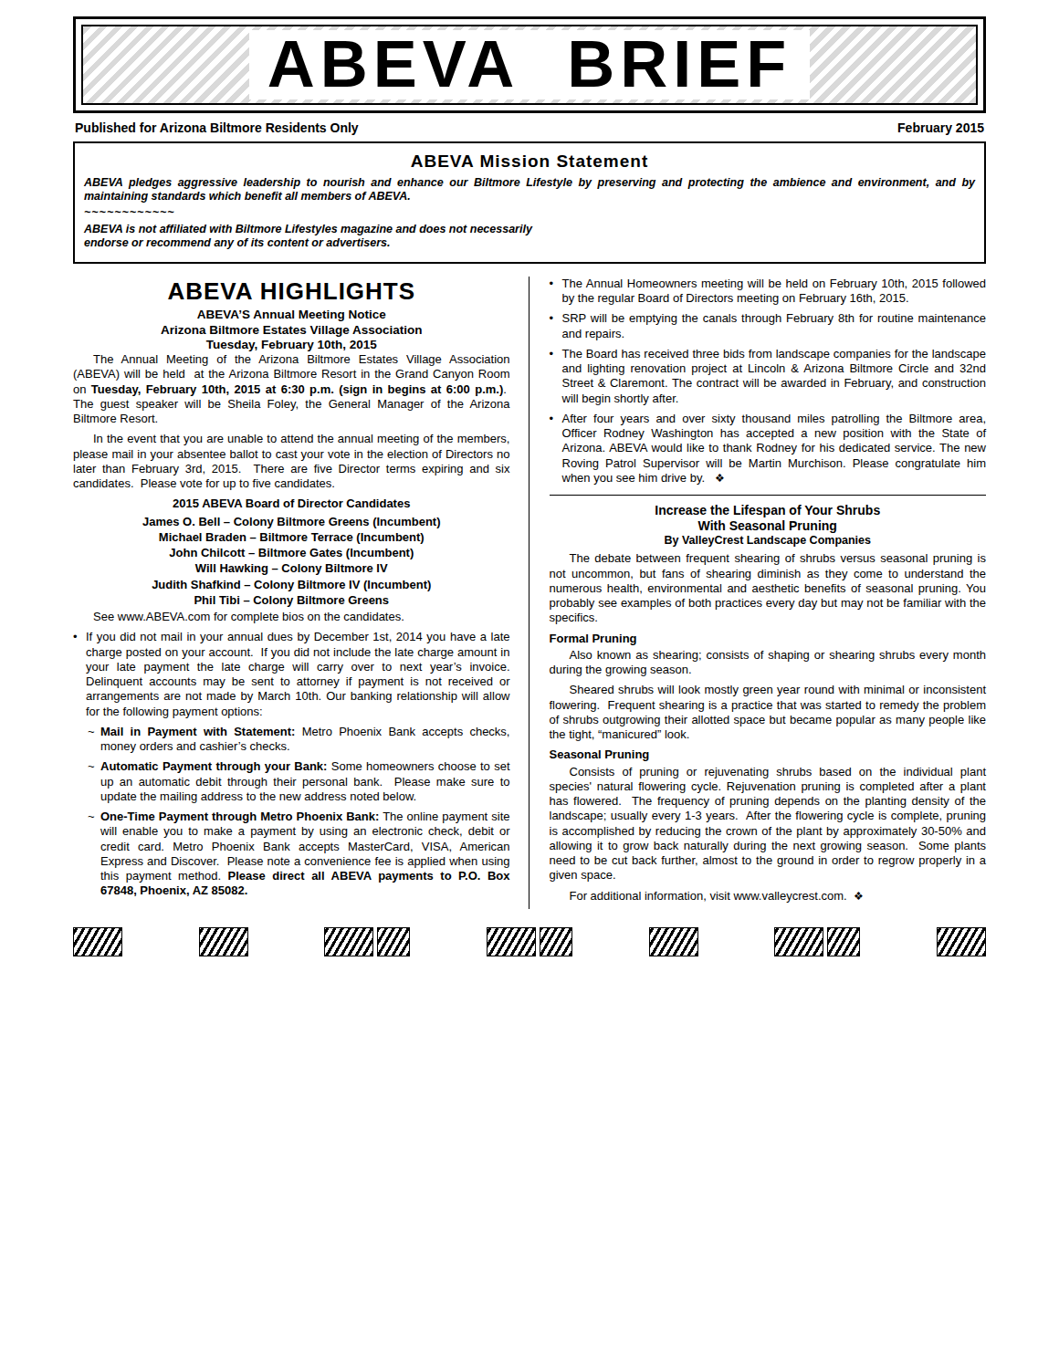ABEVA BRIEF
Published for Arizona Biltmore Residents Only February 2015
ABEVA Mission Statement
ABEVA pledges aggressive leadership to nourish and enhance our Biltmore Lifestyle by preserving and protecting the ambience and environment, and by maintaining standards which benefit all members of ABEVA.
~~~~~~~~~~~~
ABEVA is not affiliated with Biltmore Lifestyles magazine and does not necessarily
endorse or recommend any of its content or advertisers.
ABEVA HIGHLIGHTS
ABEVA’S Annual Meeting Notice
Arizona Biltmore Estates Village Association
Tuesday, February 10th, 2015
The Annual Meeting of the Arizona Biltmore Estates Village Association (ABEVA) will be held at the Arizona Biltmore Resort in the Grand Canyon Room on Tuesday, February 10th, 2015 at 6:30 p.m. (sign in begins at 6:00 p.m.). The guest speaker will be Sheila Foley, the General Manager of the Arizona Biltmore Resort.
In the event that you are unable to attend the annual meeting of the members, please mail in your absentee ballot to cast your vote in the election of Directors no later than February 3rd, 2015. There are five Director terms expiring and six candidates. Please vote for up to five candidates.
2015 ABEVA Board of Director Candidates
James O. Bell – Colony Biltmore Greens (Incumbent)
Michael Braden – Biltmore Terrace (Incumbent)
John Chilcott – Biltmore Gates (Incumbent)
Will Hawking – Colony Biltmore IV
Judith Shafkind – Colony Biltmore IV (Incumbent)
Phil Tibi – Colony Biltmore Greens
See www.ABEVA.com for complete bios on the candidates.
If you did not mail in your annual dues by December 1st, 2014 you have a late charge posted on your account. If you did not include the late charge amount in your late payment the late charge will carry over to next year’s invoice. Delinquent accounts may be sent to attorney if payment is not received or arrangements are not made by March 10th. Our banking relationship will allow for the following payment options:
Mail in Payment with Statement: Metro Phoenix Bank accepts checks, money orders and cashier’s checks.
Automatic Payment through your Bank: Some homeowners choose to set up an automatic debit through their personal bank. Please make sure to update the mailing address to the new address noted below.
One-Time Payment through Metro Phoenix Bank: The online payment site will enable you to make a payment by using an electronic check, debit or credit card. Metro Phoenix Bank accepts MasterCard, VISA, American Express and Discover. Please note a convenience fee is applied when using this payment method. Please direct all ABEVA payments to P.O. Box 67848, Phoenix, AZ 85082.
The Annual Homeowners meeting will be held on February 10th, 2015 followed by the regular Board of Directors meeting on February 16th, 2015.
SRP will be emptying the canals through February 8th for routine maintenance and repairs.
The Board has received three bids from landscape companies for the landscape and lighting renovation project at Lincoln & Arizona Biltmore Circle and 32nd Street & Claremont. The contract will be awarded in February, and construction will begin shortly after.
After four years and over sixty thousand miles patrolling the Biltmore area, Officer Rodney Washington has accepted a new position with the State of Arizona. ABEVA would like to thank Rodney for his dedicated service. The new Roving Patrol Supervisor will be Martin Murchison. Please congratulate him when you see him drive by. ❖
Increase the Lifespan of Your Shrubs
With Seasonal Pruning
By ValleyCrest Landscape Companies
The debate between frequent shearing of shrubs versus seasonal pruning is not uncommon, but fans of shearing diminish as they come to understand the numerous health, environmental and aesthetic benefits of seasonal pruning. You probably see examples of both practices every day but may not be familiar with the specifics.
Formal Pruning
Also known as shearing; consists of shaping or shearing shrubs every month during the growing season.
Sheared shrubs will look mostly green year round with minimal or inconsistent flowering. Frequent shearing is a practice that was started to remedy the problem of shrubs outgrowing their allotted space but became popular as many people like the tight, “manicured” look.
Seasonal Pruning
Consists of pruning or rejuvenating shrubs based on the individual plant species' natural flowering cycle. Rejuvenation pruning is completed after a plant has flowered. The frequency of pruning depends on the planting density of the landscape; usually every 1-3 years. After the flowering cycle is complete, pruning is accomplished by reducing the crown of the plant by approximately 30-50% and allowing it to grow back naturally during the next growing season. Some plants need to be cut back further, almost to the ground in order to regrow properly in a given space.
For additional information, visit www.valleycrest.com. ❖